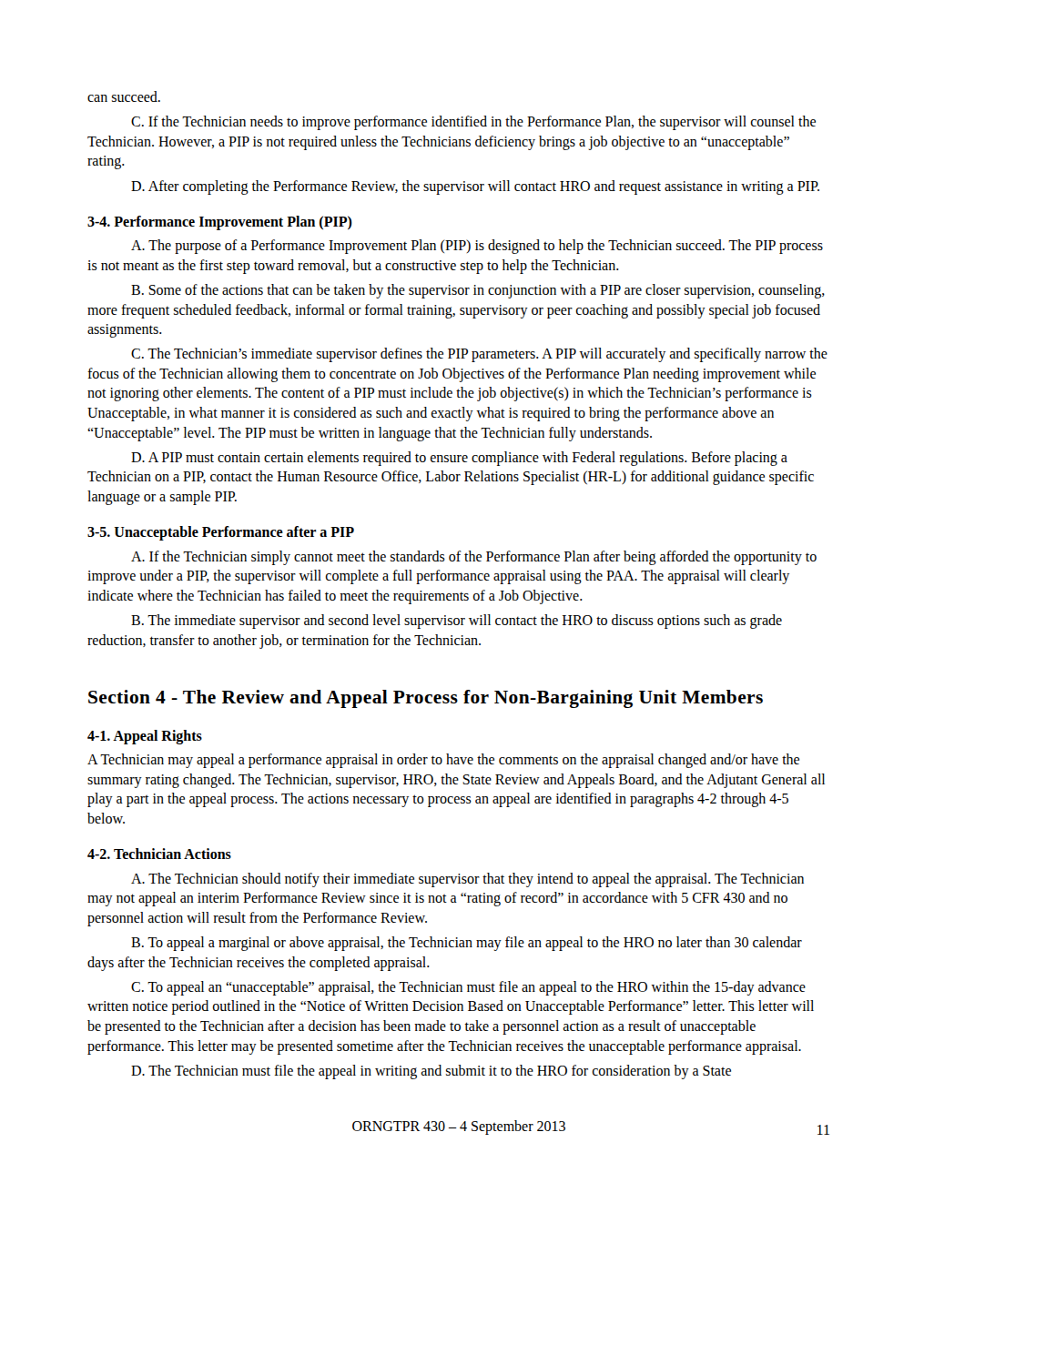can succeed.
C. If the Technician needs to improve performance identified in the Performance Plan, the supervisor will counsel the Technician. However, a PIP is not required unless the Technicians deficiency brings a job objective to an “unacceptable” rating.
D. After completing the Performance Review, the supervisor will contact HRO and request assistance in writing a PIP.
3-4. Performance Improvement Plan (PIP)
A. The purpose of a Performance Improvement Plan (PIP) is designed to help the Technician succeed. The PIP process is not meant as the first step toward removal, but a constructive step to help the Technician.
B. Some of the actions that can be taken by the supervisor in conjunction with a PIP are closer supervision, counseling, more frequent scheduled feedback, informal or formal training, supervisory or peer coaching and possibly special job focused assignments.
C. The Technician’s immediate supervisor defines the PIP parameters. A PIP will accurately and specifically narrow the focus of the Technician allowing them to concentrate on Job Objectives of the Performance Plan needing improvement while not ignoring other elements. The content of a PIP must include the job objective(s) in which the Technician’s performance is Unacceptable, in what manner it is considered as such and exactly what is required to bring the performance above an “Unacceptable” level. The PIP must be written in language that the Technician fully understands.
D. A PIP must contain certain elements required to ensure compliance with Federal regulations. Before placing a Technician on a PIP, contact the Human Resource Office, Labor Relations Specialist (HR-L) for additional guidance specific language or a sample PIP.
3-5. Unacceptable Performance after a PIP
A. If the Technician simply cannot meet the standards of the Performance Plan after being afforded the opportunity to improve under a PIP, the supervisor will complete a full performance appraisal using the PAA. The appraisal will clearly indicate where the Technician has failed to meet the requirements of a Job Objective.
B. The immediate supervisor and second level supervisor will contact the HRO to discuss options such as grade reduction, transfer to another job, or termination for the Technician.
Section 4 - The Review and Appeal Process for Non-Bargaining Unit Members
4-1. Appeal Rights
A Technician may appeal a performance appraisal in order to have the comments on the appraisal changed and/or have the summary rating changed. The Technician, supervisor, HRO, the State Review and Appeals Board, and the Adjutant General all play a part in the appeal process. The actions necessary to process an appeal are identified in paragraphs 4-2 through 4-5 below.
4-2. Technician Actions
A. The Technician should notify their immediate supervisor that they intend to appeal the appraisal. The Technician may not appeal an interim Performance Review since it is not a “rating of record” in accordance with 5 CFR 430 and no personnel action will result from the Performance Review.
B. To appeal a marginal or above appraisal, the Technician may file an appeal to the HRO no later than 30 calendar days after the Technician receives the completed appraisal.
C. To appeal an “unacceptable” appraisal, the Technician must file an appeal to the HRO within the 15-day advance written notice period outlined in the “Notice of Written Decision Based on Unacceptable Performance” letter. This letter will be presented to the Technician after a decision has been made to take a personnel action as a result of unacceptable performance. This letter may be presented sometime after the Technician receives the unacceptable performance appraisal.
D. The Technician must file the appeal in writing and submit it to the HRO for consideration by a State
ORNGTPR 430 – 4 September 2013 11